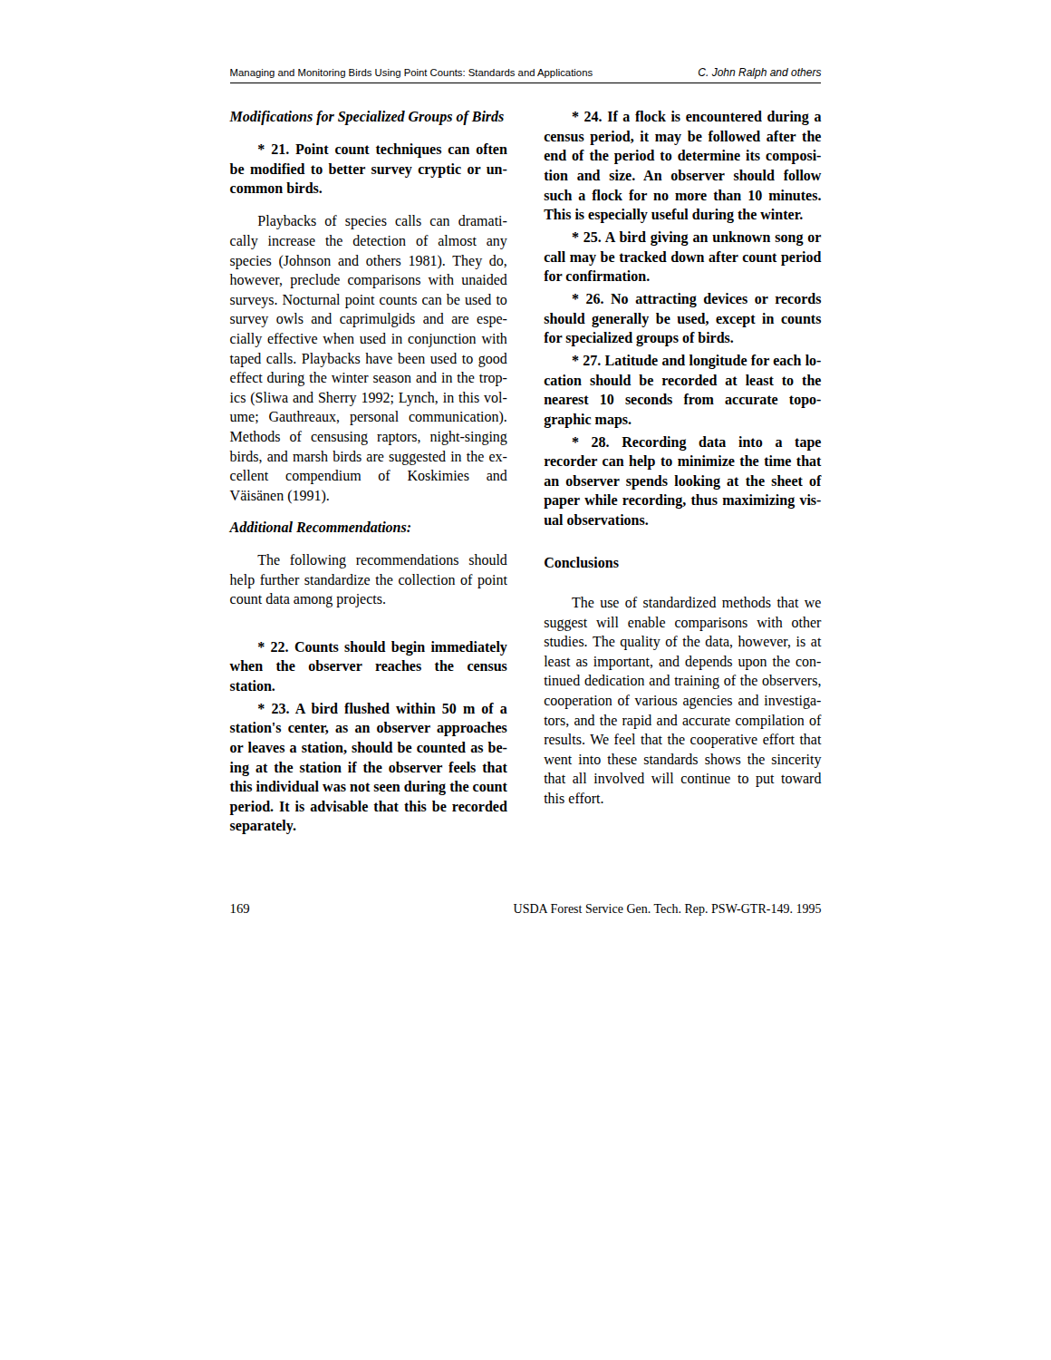Managing and Monitoring Birds Using Point Counts: Standards and Applications C. John Ralph and others
Modifications for Specialized Groups of Birds
* 21. Point count techniques can often be modified to better survey cryptic or uncommon birds.
Playbacks of species calls can dramatically increase the detection of almost any species (Johnson and others 1981). They do, however, preclude comparisons with unaided surveys. Nocturnal point counts can be used to survey owls and caprimulgids and are especially effective when used in conjunction with taped calls. Playbacks have been used to good effect during the winter season and in the tropics (Sliwa and Sherry 1992; Lynch, in this volume; Gauthreaux, personal communication). Methods of censusing raptors, night-singing birds, and marsh birds are suggested in the excellent compendium of Koskimies and Väisänen (1991).
Additional Recommendations:
The following recommendations should help further standardize the collection of point count data among projects.
* 22. Counts should begin immediately when the observer reaches the census station.
* 23. A bird flushed within 50 m of a station's center, as an observer approaches or leaves a station, should be counted as being at the station if the observer feels that this individual was not seen during the count period. It is advisable that this be recorded separately.
* 24. If a flock is encountered during a census period, it may be followed after the end of the period to determine its composition and size. An observer should follow such a flock for no more than 10 minutes. This is especially useful during the winter.
* 25. A bird giving an unknown song or call may be tracked down after count period for confirmation.
* 26. No attracting devices or records should generally be used, except in counts for specialized groups of birds.
* 27. Latitude and longitude for each location should be recorded at least to the nearest 10 seconds from accurate topographic maps.
* 28. Recording data into a tape recorder can help to minimize the time that an observer spends looking at the sheet of paper while recording, thus maximizing visual observations.
Conclusions
The use of standardized methods that we suggest will enable comparisons with other studies. The quality of the data, however, is at least as important, and depends upon the continued dedication and training of the observers, cooperation of various agencies and investigators, and the rapid and accurate compilation of results. We feel that the cooperative effort that went into these standards shows the sincerity that all involved will continue to put toward this effort.
169 USDA Forest Service Gen. Tech. Rep. PSW-GTR-149. 1995